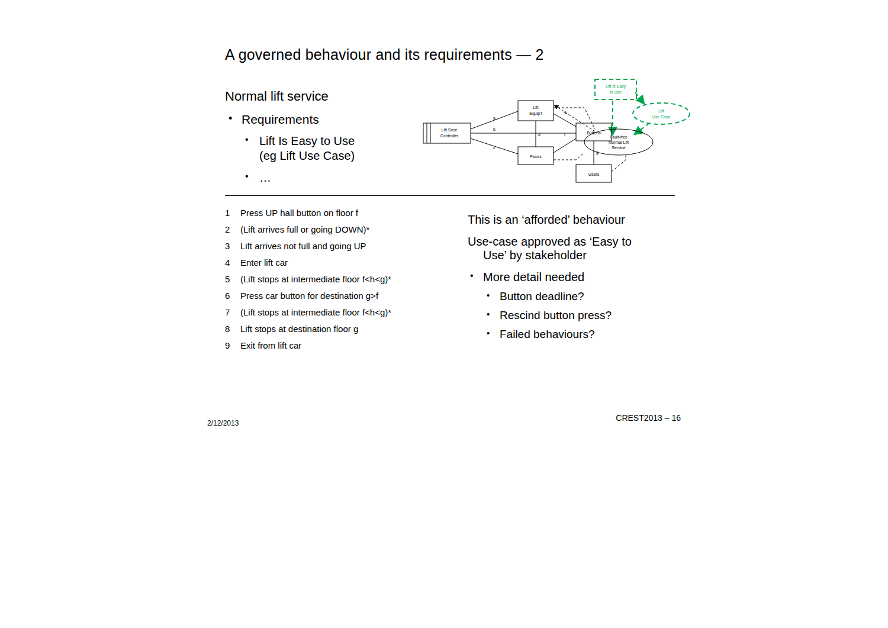A governed behaviour and its requirements — 2
Normal lift service
Requirements
Lift Is Easy to Use
(eg Lift Use Case)
…
Lift Is Easy to Use Lift Use Case Lift Svce Controller Lift Equip’t Floors Buttons Users Fault-free Normal Lift Service a b c d e f g
| 1 | Press UP hall button on floor f |
| 2 | (Lift arrives full or going DOWN)* |
| 3 | Lift arrives not full and going UP |
| 4 | Enter lift car |
| 5 | (Lift stops at intermediate floor f<h<g)* |
| 6 | Press car button for destination g>f |
| 7 | (Lift stops at intermediate floor f<h<g)* |
| 8 | Lift stops at destination floor g |
| 9 | Exit from lift car |
This is an ‘afforded’ behaviour
Use-case approved as ‘Easy to
Use’ by stakeholder
More detail needed
Button deadline?
Rescind button press?
Failed behaviours?
2/12/2013
CREST2013 – 16